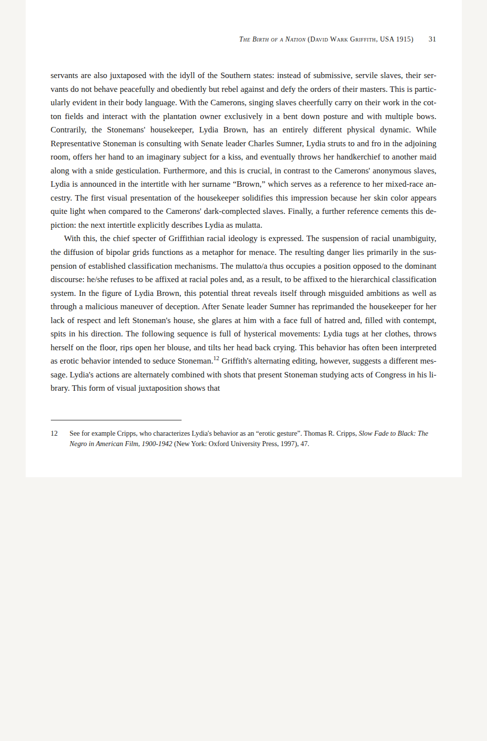The Birth of a Nation (David Wark Griffith, USA 1915) 31
servants are also juxtaposed with the idyll of the Southern states: instead of submissive, servile slaves, their servants do not behave peacefully and obediently but rebel against and defy the orders of their masters. This is particularly evident in their body language. With the Camerons, singing slaves cheerfully carry on their work in the cotton fields and interact with the plantation owner exclusively in a bent down posture and with multiple bows. Contrarily, the Stonemans' housekeeper, Lydia Brown, has an entirely different physical dynamic. While Representative Stoneman is consulting with Senate leader Charles Sumner, Lydia struts to and fro in the adjoining room, offers her hand to an imaginary subject for a kiss, and eventually throws her handkerchief to another maid along with a snide gesticulation. Furthermore, and this is crucial, in contrast to the Camerons' anonymous slaves, Lydia is announced in the intertitle with her surname “Brown,” which serves as a reference to her mixed-race ancestry. The first visual presentation of the housekeeper solidifies this impression because her skin color appears quite light when compared to the Camerons' dark-complected slaves. Finally, a further reference cements this depiction: the next intertitle explicitly describes Lydia as mulatta.
With this, the chief specter of Griffithian racial ideology is expressed. The suspension of racial unambiguity, the diffusion of bipolar grids functions as a metaphor for menace. The resulting danger lies primarily in the suspension of established classification mechanisms. The mulatto/a thus occupies a position opposed to the dominant discourse: he/she refuses to be affixed at racial poles and, as a result, to be affixed to the hierarchical classification system. In the figure of Lydia Brown, this potential threat reveals itself through misguided ambitions as well as through a malicious maneuver of deception. After Senate leader Sumner has reprimanded the housekeeper for her lack of respect and left Stoneman's house, she glares at him with a face full of hatred and, filled with contempt, spits in his direction. The following sequence is full of hysterical movements: Lydia tugs at her clothes, throws herself on the floor, rips open her blouse, and tilts her head back crying. This behavior has often been interpreted as erotic behavior intended to seduce Stoneman.12 Griffith's alternating editing, however, suggests a different message. Lydia's actions are alternately combined with shots that present Stoneman studying acts of Congress in his library. This form of visual juxtaposition shows that
12 See for example Cripps, who characterizes Lydia's behavior as an “erotic gesture”. Thomas R. Cripps, Slow Fade to Black: The Negro in American Film, 1900-1942 (New York: Oxford University Press, 1997), 47.